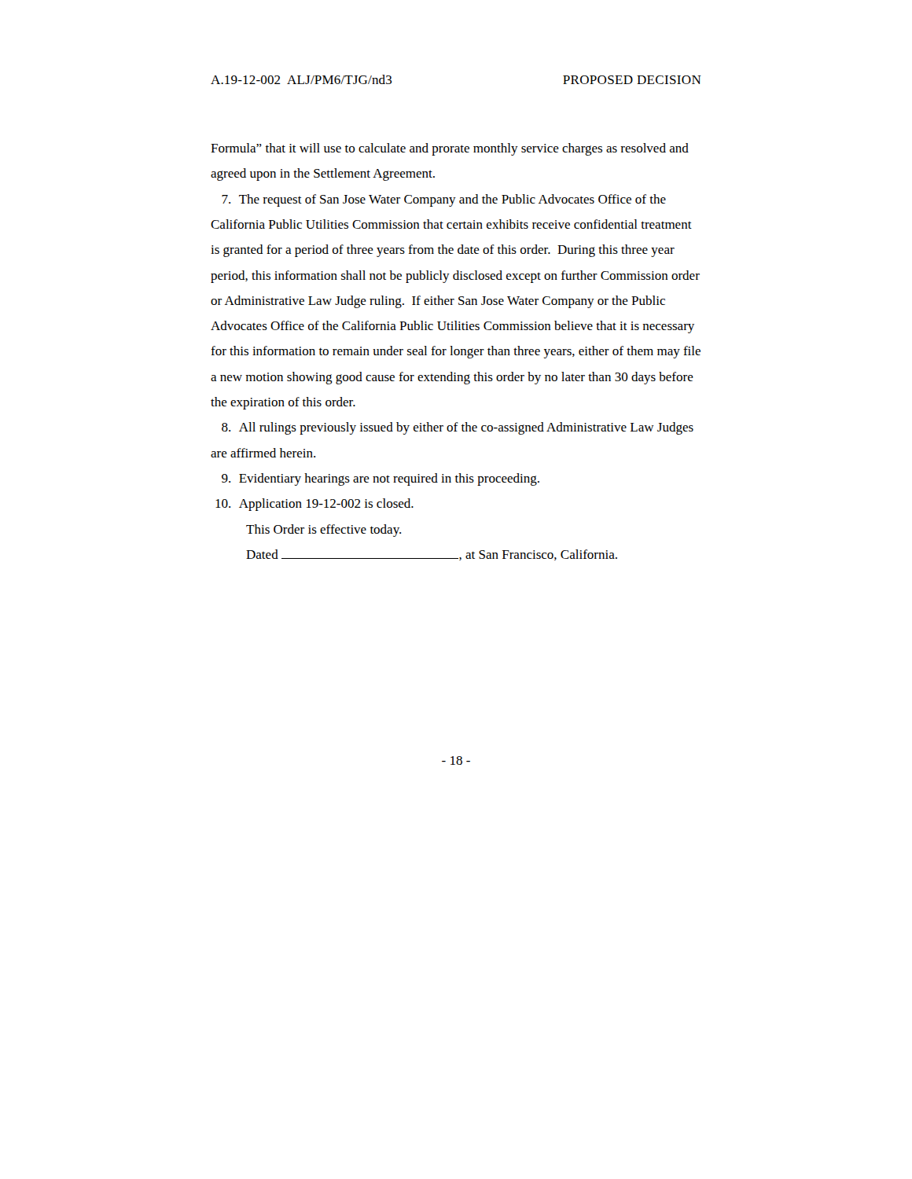A.19-12-002 ALJ/PM6/TJG/nd3
PROPOSED DECISION
Formula” that it will use to calculate and prorate monthly service charges as resolved and agreed upon in the Settlement Agreement.
7. The request of San Jose Water Company and the Public Advocates Office of the California Public Utilities Commission that certain exhibits receive confidential treatment is granted for a period of three years from the date of this order. During this three year period, this information shall not be publicly disclosed except on further Commission order or Administrative Law Judge ruling. If either San Jose Water Company or the Public Advocates Office of the California Public Utilities Commission believe that it is necessary for this information to remain under seal for longer than three years, either of them may file a new motion showing good cause for extending this order by no later than 30 days before the expiration of this order.
8. All rulings previously issued by either of the co-assigned Administrative Law Judges are affirmed herein.
9. Evidentiary hearings are not required in this proceeding.
10. Application 19-12-002 is closed.
This Order is effective today.
Dated , at San Francisco, California.
- 18 -